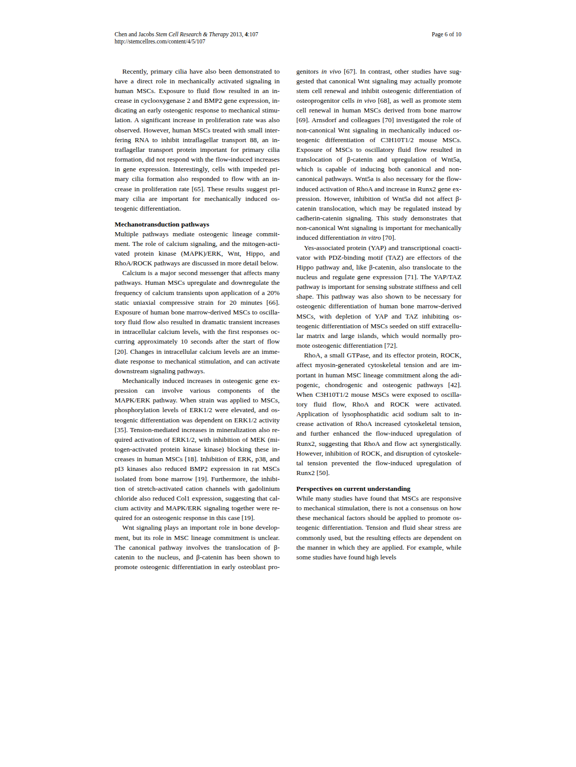Chen and Jacobs Stem Cell Research & Therapy 2013, 4:107 http://stemcellres.com/content/4/5/107
Page 6 of 10
Recently, primary cilia have also been demonstrated to have a direct role in mechanically activated signaling in human MSCs. Exposure to fluid flow resulted in an increase in cyclooxygenase 2 and BMP2 gene expression, indicating an early osteogenic response to mechanical stimulation. A significant increase in proliferation rate was also observed. However, human MSCs treated with small interfering RNA to inhibit intraflagellar transport 88, an intraflagellar transport protein important for primary cilia formation, did not respond with the flow-induced increases in gene expression. Interestingly, cells with impeded primary cilia formation also responded to flow with an increase in proliferation rate [65]. These results suggest primary cilia are important for mechanically induced osteogenic differentiation.
Mechanotransduction pathways
Multiple pathways mediate osteogenic lineage commitment. The role of calcium signaling, and the mitogen-activated protein kinase (MAPK)/ERK, Wnt, Hippo, and RhoA/ROCK pathways are discussed in more detail below.
Calcium is a major second messenger that affects many pathways. Human MSCs upregulate and downregulate the frequency of calcium transients upon application of a 20% static uniaxial compressive strain for 20 minutes [66]. Exposure of human bone marrow-derived MSCs to oscillatory fluid flow also resulted in dramatic transient increases in intracellular calcium levels, with the first responses occurring approximately 10 seconds after the start of flow [20]. Changes in intracellular calcium levels are an immediate response to mechanical stimulation, and can activate downstream signaling pathways.
Mechanically induced increases in osteogenic gene expression can involve various components of the MAPK/ERK pathway. When strain was applied to MSCs, phosphorylation levels of ERK1/2 were elevated, and osteogenic differentiation was dependent on ERK1/2 activity [35]. Tension-mediated increases in mineralization also required activation of ERK1/2, with inhibition of MEK (mitogen-activated protein kinase kinase) blocking these increases in human MSCs [18]. Inhibition of ERK, p38, and pI3 kinases also reduced BMP2 expression in rat MSCs isolated from bone marrow [19]. Furthermore, the inhibition of stretch-activated cation channels with gadolinium chloride also reduced Col1 expression, suggesting that calcium activity and MAPK/ERK signaling together were required for an osteogenic response in this case [19].
Wnt signaling plays an important role in bone development, but its role in MSC lineage commitment is unclear. The canonical pathway involves the translocation of β-catenin to the nucleus, and β-catenin has been shown to promote osteogenic differentiation in early osteoblast progenitors in vivo [67]. In contrast, other studies have suggested that canonical Wnt signaling may actually promote stem cell renewal and inhibit osteogenic differentiation of osteoprogenitor cells in vivo [68], as well as promote stem cell renewal in human MSCs derived from bone marrow [69]. Arnsdorf and colleagues [70] investigated the role of non-canonical Wnt signaling in mechanically induced osteogenic differentiation of C3H10T1/2 mouse MSCs. Exposure of MSCs to oscillatory fluid flow resulted in translocation of β-catenin and upregulation of Wnt5a, which is capable of inducing both canonical and non-canonical pathways. Wnt5a is also necessary for the flow-induced activation of RhoA and increase in Runx2 gene expression. However, inhibition of Wnt5a did not affect β-catenin translocation, which may be regulated instead by cadherin-catenin signaling. This study demonstrates that non-canonical Wnt signaling is important for mechanically induced differentiation in vitro [70].
Yes-associated protein (YAP) and transcriptional coactivator with PDZ-binding motif (TAZ) are effectors of the Hippo pathway and, like β-catenin, also translocate to the nucleus and regulate gene expression [71]. The YAP/TAZ pathway is important for sensing substrate stiffness and cell shape. This pathway was also shown to be necessary for osteogenic differentiation of human bone marrow-derived MSCs, with depletion of YAP and TAZ inhibiting osteogenic differentiation of MSCs seeded on stiff extracellular matrix and large islands, which would normally promote osteogenic differentiation [72].
RhoA, a small GTPase, and its effector protein, ROCK, affect myosin-generated cytoskeletal tension and are important in human MSC lineage commitment along the adipogenic, chondrogenic and osteogenic pathways [42]. When C3H10T1/2 mouse MSCs were exposed to oscillatory fluid flow, RhoA and ROCK were activated. Application of lysophosphatidic acid sodium salt to increase activation of RhoA increased cytoskeletal tension, and further enhanced the flow-induced upregulation of Runx2, suggesting that RhoA and flow act synergistically. However, inhibition of ROCK, and disruption of cytoskeletal tension prevented the flow-induced upregulation of Runx2 [50].
Perspectives on current understanding
While many studies have found that MSCs are responsive to mechanical stimulation, there is not a consensus on how these mechanical factors should be applied to promote osteogenic differentiation. Tension and fluid shear stress are commonly used, but the resulting effects are dependent on the manner in which they are applied. For example, while some studies have found high levels